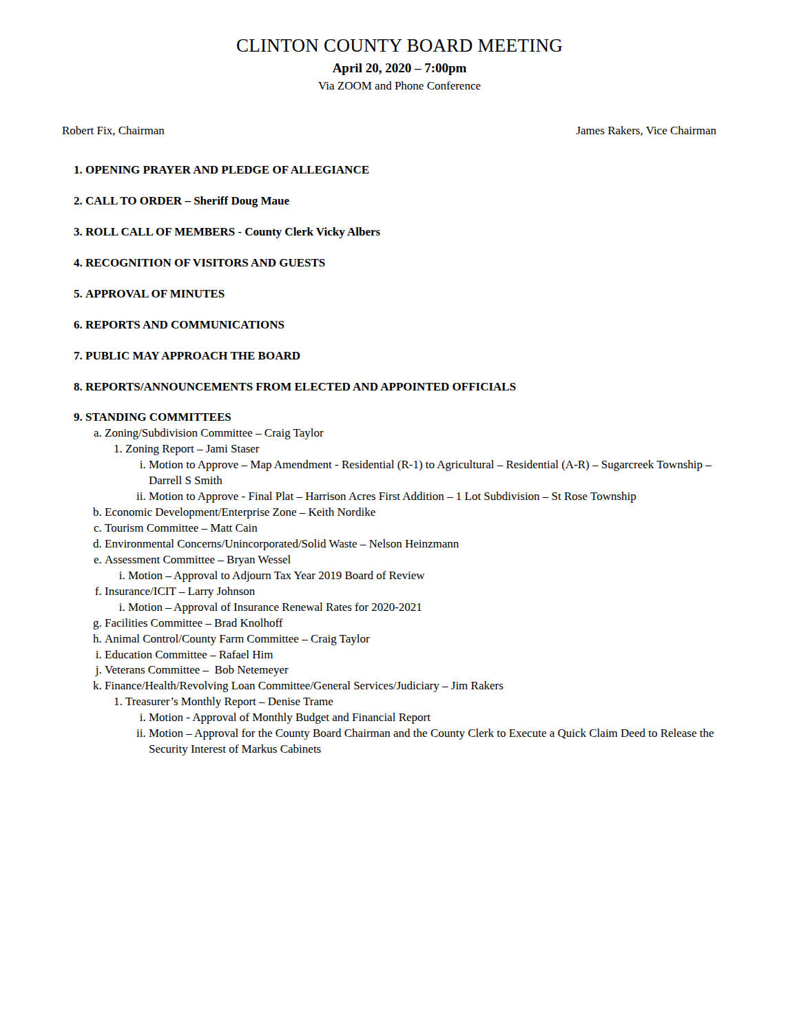CLINTON COUNTY BOARD MEETING
April 20, 2020 – 7:00pm
Via ZOOM and Phone Conference
Robert Fix, Chairman James Rakers, Vice Chairman
OPENING PRAYER AND PLEDGE OF ALLEGIANCE
CALL TO ORDER – Sheriff Doug Maue
ROLL CALL OF MEMBERS - County Clerk Vicky Albers
RECOGNITION OF VISITORS AND GUESTS
APPROVAL OF MINUTES
REPORTS AND COMMUNICATIONS
PUBLIC MAY APPROACH THE BOARD
REPORTS/ANNOUNCEMENTS FROM ELECTED AND APPOINTED OFFICIALS
STANDING COMMITTEES
Zoning/Subdivision Committee – Craig Taylor
Zoning Report – Jami Staser
Motion to Approve – Map Amendment - Residential (R-1) to Agricultural – Residential (A-R) – Sugarcreek Township – Darrell S Smith
Motion to Approve - Final Plat – Harrison Acres First Addition – 1 Lot Subdivision – St Rose Township
Economic Development/Enterprise Zone – Keith Nordike
Tourism Committee – Matt Cain
Environmental Concerns/Unincorporated/Solid Waste – Nelson Heinzmann
Assessment Committee – Bryan Wessel
Motion – Approval to Adjourn Tax Year 2019 Board of Review
Insurance/ICIT – Larry Johnson
Motion – Approval of Insurance Renewal Rates for 2020-2021
Facilities Committee – Brad Knolhoff
Animal Control/County Farm Committee – Craig Taylor
Education Committee – Rafael Him
Veterans Committee – Bob Netemeyer
Finance/Health/Revolving Loan Committee/General Services/Judiciary – Jim Rakers
Treasurer’s Monthly Report – Denise Trame
Motion - Approval of Monthly Budget and Financial Report
Motion – Approval for the County Board Chairman and the County Clerk to Execute a Quick Claim Deed to Release the Security Interest of Markus Cabinets